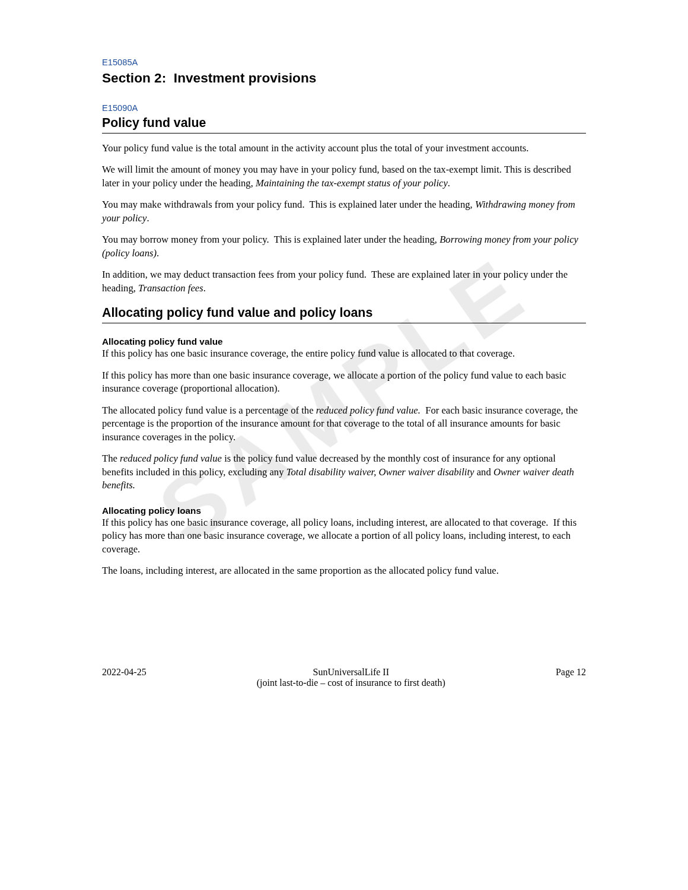SAMPLE
E15085A
Section 2: Investment provisions
E15090A
Policy fund value
Your policy fund value is the total amount in the activity account plus the total of your investment accounts.
We will limit the amount of money you may have in your policy fund, based on the tax-exempt limit. This is described later in your policy under the heading, Maintaining the tax-exempt status of your policy.
You may make withdrawals from your policy fund. This is explained later under the heading, Withdrawing money from your policy.
You may borrow money from your policy. This is explained later under the heading, Borrowing money from your policy (policy loans).
In addition, we may deduct transaction fees from your policy fund. These are explained later in your policy under the heading, Transaction fees.
Allocating policy fund value and policy loans
Allocating policy fund value
If this policy has one basic insurance coverage, the entire policy fund value is allocated to that coverage.
If this policy has more than one basic insurance coverage, we allocate a portion of the policy fund value to each basic insurance coverage (proportional allocation).
The allocated policy fund value is a percentage of the reduced policy fund value. For each basic insurance coverage, the percentage is the proportion of the insurance amount for that coverage to the total of all insurance amounts for basic insurance coverages in the policy.
The reduced policy fund value is the policy fund value decreased by the monthly cost of insurance for any optional benefits included in this policy, excluding any Total disability waiver, Owner waiver disability and Owner waiver death benefits.
Allocating policy loans
If this policy has one basic insurance coverage, all policy loans, including interest, are allocated to that coverage. If this policy has more than one basic insurance coverage, we allocate a portion of all policy loans, including interest, to each coverage.
The loans, including interest, are allocated in the same proportion as the allocated policy fund value.
2022-04-25
SunUniversalLife II (joint last-to-die – cost of insurance to first death)
Page 12